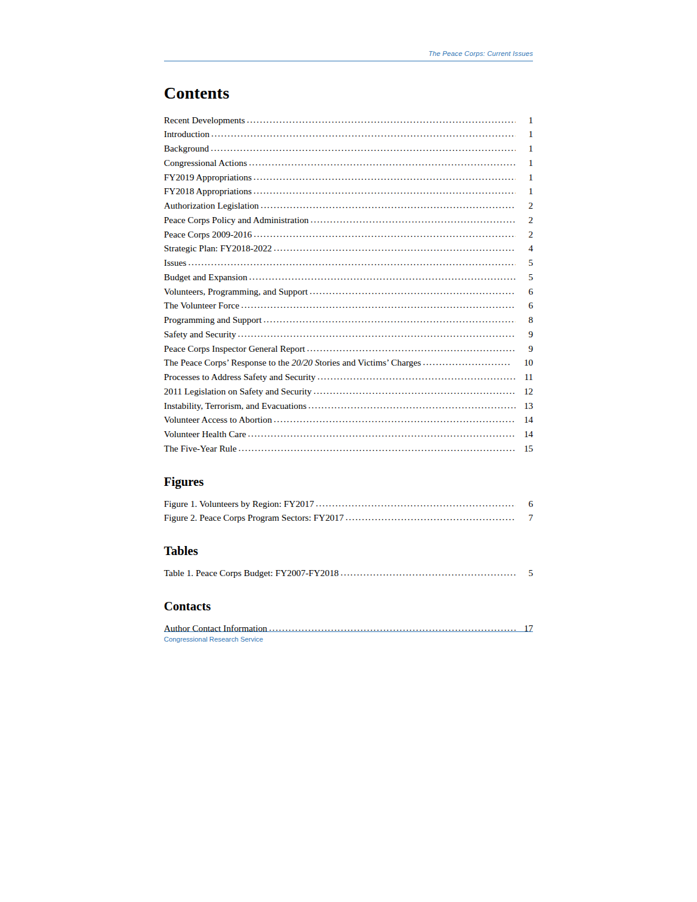The Peace Corps: Current Issues
Contents
Recent Developments........................................................................................................... 1
Introduction......................................................................................................................... 1
Background......................................................................................................................... 1
Congressional Actions......................................................................................................... 1
FY2019 Appropriations....................................................................................................... 1
FY2018 Appropriations....................................................................................................... 1
Authorization Legislation.................................................................................................... 2
Peace Corps Policy and Administration....................................................................................... 2
Peace Corps 2009-2016....................................................................................................... 2
Strategic Plan: FY2018-2022................................................................................................ 4
Issues.................................................................................................................................. 5
Budget and Expansion......................................................................................................... 5
Volunteers, Programming, and Support................................................................................. 6
The Volunteer Force....................................................................................................... 6
Programming and Support.............................................................................................. 8
Safety and Security............................................................................................................. 9
Peace Corps Inspector General Report.............................................................................. 9
The Peace Corps’ Response to the 20/20 Stories and Victims’ Charges........................... 10
Processes to Address Safety and Security....................................................................... 11
2011 Legislation on Safety and Security........................................................................ 12
Instability, Terrorism, and Evacuations.......................................................................... 13
Volunteer Access to Abortion................................................................................................ 14
Volunteer Health Care......................................................................................................... 14
The Five-Year Rule............................................................................................................. 15
Figures
Figure 1. Volunteers by Region: FY2017....................................................................................... 6
Figure 2. Peace Corps Program Sectors: FY2017......................................................................... 7
Tables
Table 1. Peace Corps Budget: FY2007-FY2018............................................................................ 5
Contacts
Author Contact Information....................................................................................................... 17
Congressional Research Service